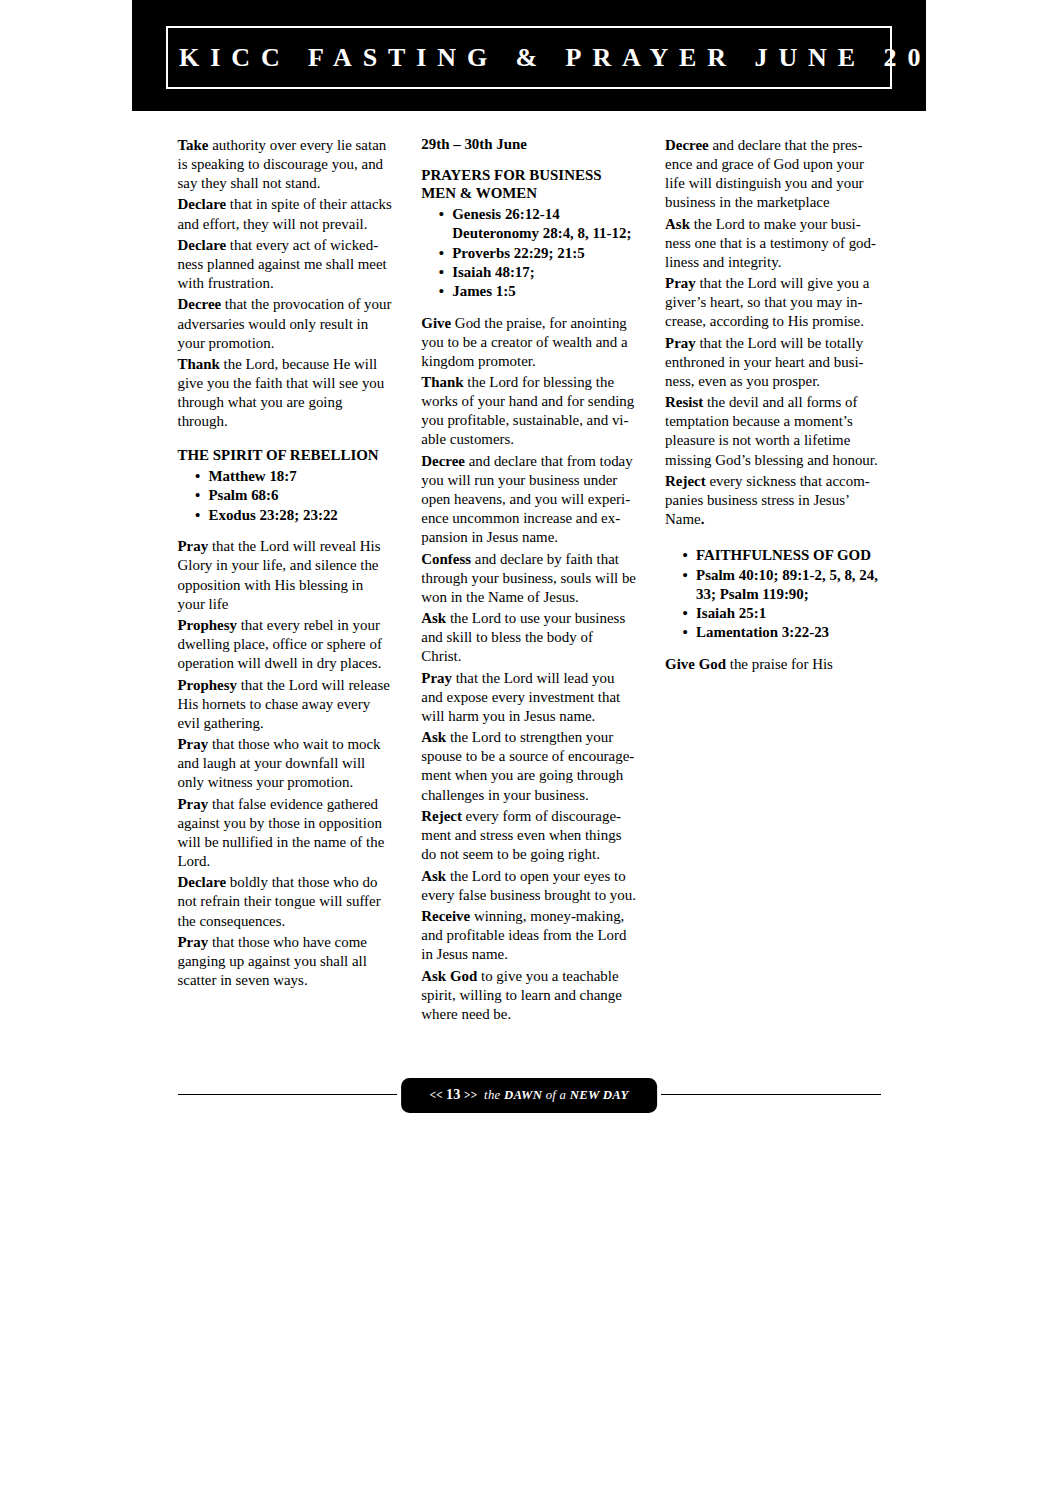KICC FASTING & PRAYER JUNE 2020
Take authority over every lie satan is speaking to discourage you, and say they shall not stand.
Declare that in spite of their attacks and effort, they will not prevail.
Declare that every act of wickedness planned against me shall meet with frustration.
Decree that the provocation of your adversaries would only result in your promotion.
Thank the Lord, because He will give you the faith that will see you through what you are going through.
THE SPIRIT OF REBELLION
Matthew 18:7
Psalm 68:6
Exodus 23:28; 23:22
Pray that the Lord will reveal His Glory in your life, and silence the opposition with His blessing in your life
Prophesy that every rebel in your dwelling place, office or sphere of operation will dwell in dry places.
Prophesy that the Lord will release His hornets to chase away every evil gathering.
Pray that those who wait to mock and laugh at your downfall will only witness your promotion.
Pray that false evidence gathered against you by those in opposition will be nullified in the name of the Lord.
Declare boldly that those who do not refrain their tongue will suffer the consequences.
Pray that those who have come ganging up against you shall all scatter in seven ways.
29th – 30th June
PRAYERS FOR BUSINESS MEN & WOMEN
Genesis 26:12-14 Deuteronomy 28:4, 8, 11-12;
Proverbs 22:29; 21:5
Isaiah 48:17;
James 1:5
Give God the praise, for anointing you to be a creator of wealth and a kingdom promoter.
Thank the Lord for blessing the works of your hand and for sending you profitable, sustainable, and viable customers.
Decree and declare that from today you will run your business under open heavens, and you will experience uncommon increase and expansion in Jesus name.
Confess and declare by faith that through your business, souls will be won in the Name of Jesus.
Ask the Lord to use your business and skill to bless the body of Christ.
Pray that the Lord will lead you and expose every investment that will harm you in Jesus name.
Ask the Lord to strengthen your spouse to be a source of encouragement when you are going through challenges in your business.
Reject every form of discouragement and stress even when things do not seem to be going right.
Ask the Lord to open your eyes to every false business brought to you.
Receive winning, money-making, and profitable ideas from the Lord in Jesus name.
Ask God to give you a teachable spirit, willing to learn and change where need be.
Decree and declare that the presence and grace of God upon your life will distinguish you and your business in the marketplace
Ask the Lord to make your business one that is a testimony of godliness and integrity.
Pray that the Lord will give you a giver’s heart, so that you may increase, according to His promise.
Pray that the Lord will be totally enthroned in your heart and business, even as you prosper.
Resist the devil and all forms of temptation because a moment’s pleasure is not worth a lifetime missing God’s blessing and honour.
Reject every sickness that accompanies business stress in Jesus’ Name.
FAITHFULNESS OF GOD
Psalm 40:10; 89:1-2, 5, 8, 24, 33; Psalm 119:90;
Isaiah 25:1
Lamentation 3:22-23
Give God the praise for His
<< 13 >> the DAWN of a NEW DAY